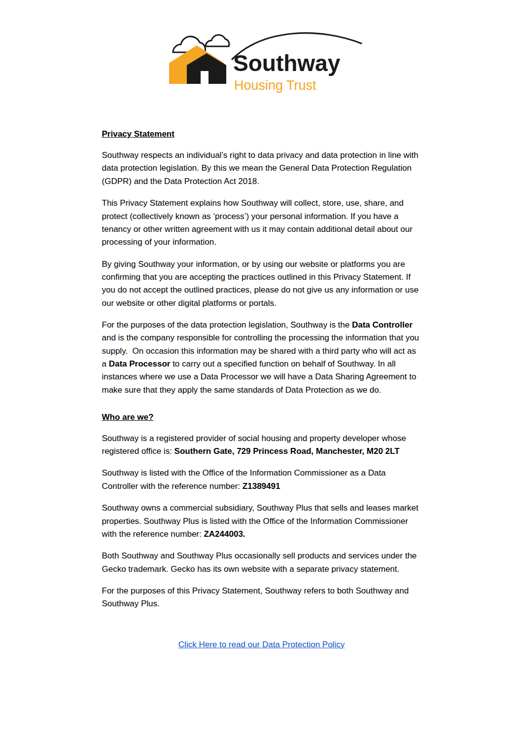Southway Housing Trust
Privacy Statement
Southway respects an individual’s right to data privacy and data protection in line with data protection legislation. By this we mean the General Data Protection Regulation (GDPR) and the Data Protection Act 2018.
This Privacy Statement explains how Southway will collect, store, use, share, and protect (collectively known as ‘process’) your personal information. If you have a tenancy or other written agreement with us it may contain additional detail about our processing of your information.
By giving Southway your information, or by using our website or platforms you are confirming that you are accepting the practices outlined in this Privacy Statement. If you do not accept the outlined practices, please do not give us any information or use our website or other digital platforms or portals.
For the purposes of the data protection legislation, Southway is the Data Controller and is the company responsible for controlling the processing the information that you supply. On occasion this information may be shared with a third party who will act as a Data Processor to carry out a specified function on behalf of Southway. In all instances where we use a Data Processor we will have a Data Sharing Agreement to make sure that they apply the same standards of Data Protection as we do.
Who are we?
Southway is a registered provider of social housing and property developer whose registered office is: Southern Gate, 729 Princess Road, Manchester, M20 2LT
Southway is listed with the Office of the Information Commissioner as a Data Controller with the reference number: Z1389491
Southway owns a commercial subsidiary, Southway Plus that sells and leases market properties. Southway Plus is listed with the Office of the Information Commissioner with the reference number: ZA244003.
Both Southway and Southway Plus occasionally sell products and services under the Gecko trademark. Gecko has its own website with a separate privacy statement.
For the purposes of this Privacy Statement, Southway refers to both Southway and Southway Plus.
Click Here to read our Data Protection Policy